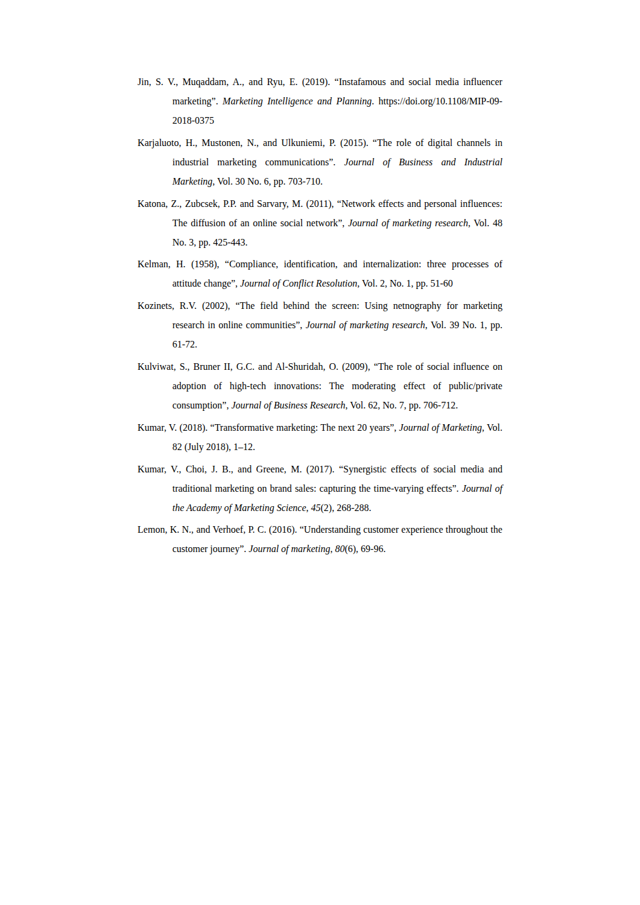Jin, S. V., Muqaddam, A., and Ryu, E. (2019). “Instafamous and social media influencer marketing”. Marketing Intelligence and Planning. https://doi.org/10.1108/MIP-09-2018-0375
Karjaluoto, H., Mustonen, N., and Ulkuniemi, P. (2015). “The role of digital channels in industrial marketing communications”. Journal of Business and Industrial Marketing, Vol. 30 No. 6, pp. 703-710.
Katona, Z., Zubcsek, P.P. and Sarvary, M. (2011), “Network effects and personal influences: The diffusion of an online social network”, Journal of marketing research, Vol. 48 No. 3, pp. 425-443.
Kelman, H. (1958), “Compliance, identification, and internalization: three processes of attitude change”, Journal of Conflict Resolution, Vol. 2, No. 1, pp. 51-60
Kozinets, R.V. (2002), “The field behind the screen: Using netnography for marketing research in online communities”, Journal of marketing research, Vol. 39 No. 1, pp. 61-72.
Kulviwat, S., Bruner II, G.C. and Al-Shuridah, O. (2009), “The role of social influence on adoption of high-tech innovations: The moderating effect of public/private consumption”, Journal of Business Research, Vol. 62, No. 7, pp. 706-712.
Kumar, V. (2018). “Transformative marketing: The next 20 years”, Journal of Marketing, Vol. 82 (July 2018), 1–12.
Kumar, V., Choi, J. B., and Greene, M. (2017). “Synergistic effects of social media and traditional marketing on brand sales: capturing the time-varying effects”. Journal of the Academy of Marketing Science, 45(2), 268-288.
Lemon, K. N., and Verhoef, P. C. (2016). “Understanding customer experience throughout the customer journey”. Journal of marketing, 80(6), 69-96.